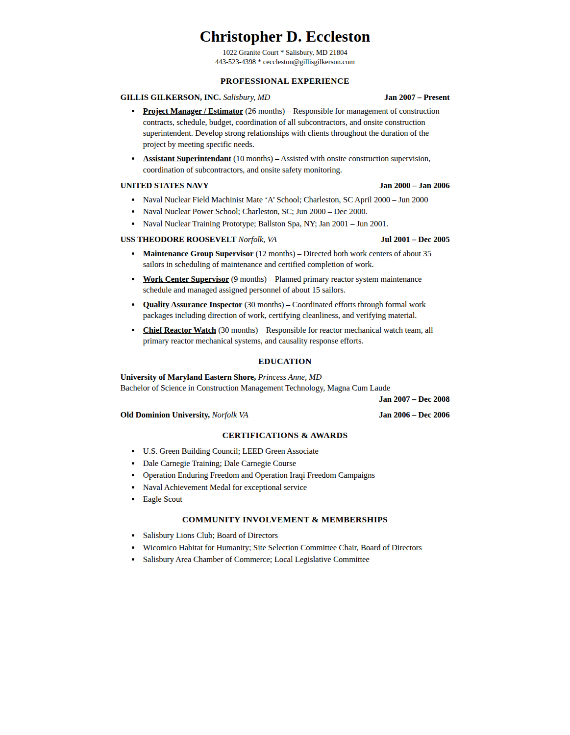Christopher D. Eccleston
1022 Granite Court * Salisbury, MD 21804
443-523-4398 * ceccleston@gillisgilkerson.com
PROFESSIONAL EXPERIENCE
GILLIS GILKERSON, INC. Salisbury, MD Jan 2007 – Present
Project Manager / Estimator (26 months) – Responsible for management of construction contracts, schedule, budget, coordination of all subcontractors, and onsite construction superintendent. Develop strong relationships with clients throughout the duration of the project by meeting specific needs.
Assistant Superintendant (10 months) – Assisted with onsite construction supervision, coordination of subcontractors, and onsite safety monitoring.
UNITED STATES NAVY Jan 2000 – Jan 2006
Naval Nuclear Field Machinist Mate ‘A’ School; Charleston, SC April 2000 – Jun 2000
Naval Nuclear Power School; Charleston, SC; Jun 2000 – Dec 2000.
Naval Nuclear Training Prototype; Ballston Spa, NY; Jan 2001 – Jun 2001.
USS THEODORE ROOSEVELT Norfolk, VA Jul 2001 – Dec 2005
Maintenance Group Supervisor (12 months) – Directed both work centers of about 35 sailors in scheduling of maintenance and certified completion of work.
Work Center Supervisor (9 months) – Planned primary reactor system maintenance schedule and managed assigned personnel of about 15 sailors.
Quality Assurance Inspector (30 months) – Coordinated efforts through formal work packages including direction of work, certifying cleanliness, and verifying material.
Chief Reactor Watch (30 months) – Responsible for reactor mechanical watch team, all primary reactor mechanical systems, and causality response efforts.
EDUCATION
University of Maryland Eastern Shore, Princess Anne, MD
Bachelor of Science in Construction Management Technology, Magna Cum Laude
Jan 2007 – Dec 2008
Old Dominion University, Norfolk VA
Jan 2006 – Dec 2006
CERTIFICATIONS & AWARDS
U.S. Green Building Council; LEED Green Associate
Dale Carnegie Training; Dale Carnegie Course
Operation Enduring Freedom and Operation Iraqi Freedom Campaigns
Naval Achievement Medal for exceptional service
Eagle Scout
COMMUNITY INVOLVEMENT & MEMBERSHIPS
Salisbury Lions Club; Board of Directors
Wicomico Habitat for Humanity; Site Selection Committee Chair, Board of Directors
Salisbury Area Chamber of Commerce; Local Legislative Committee